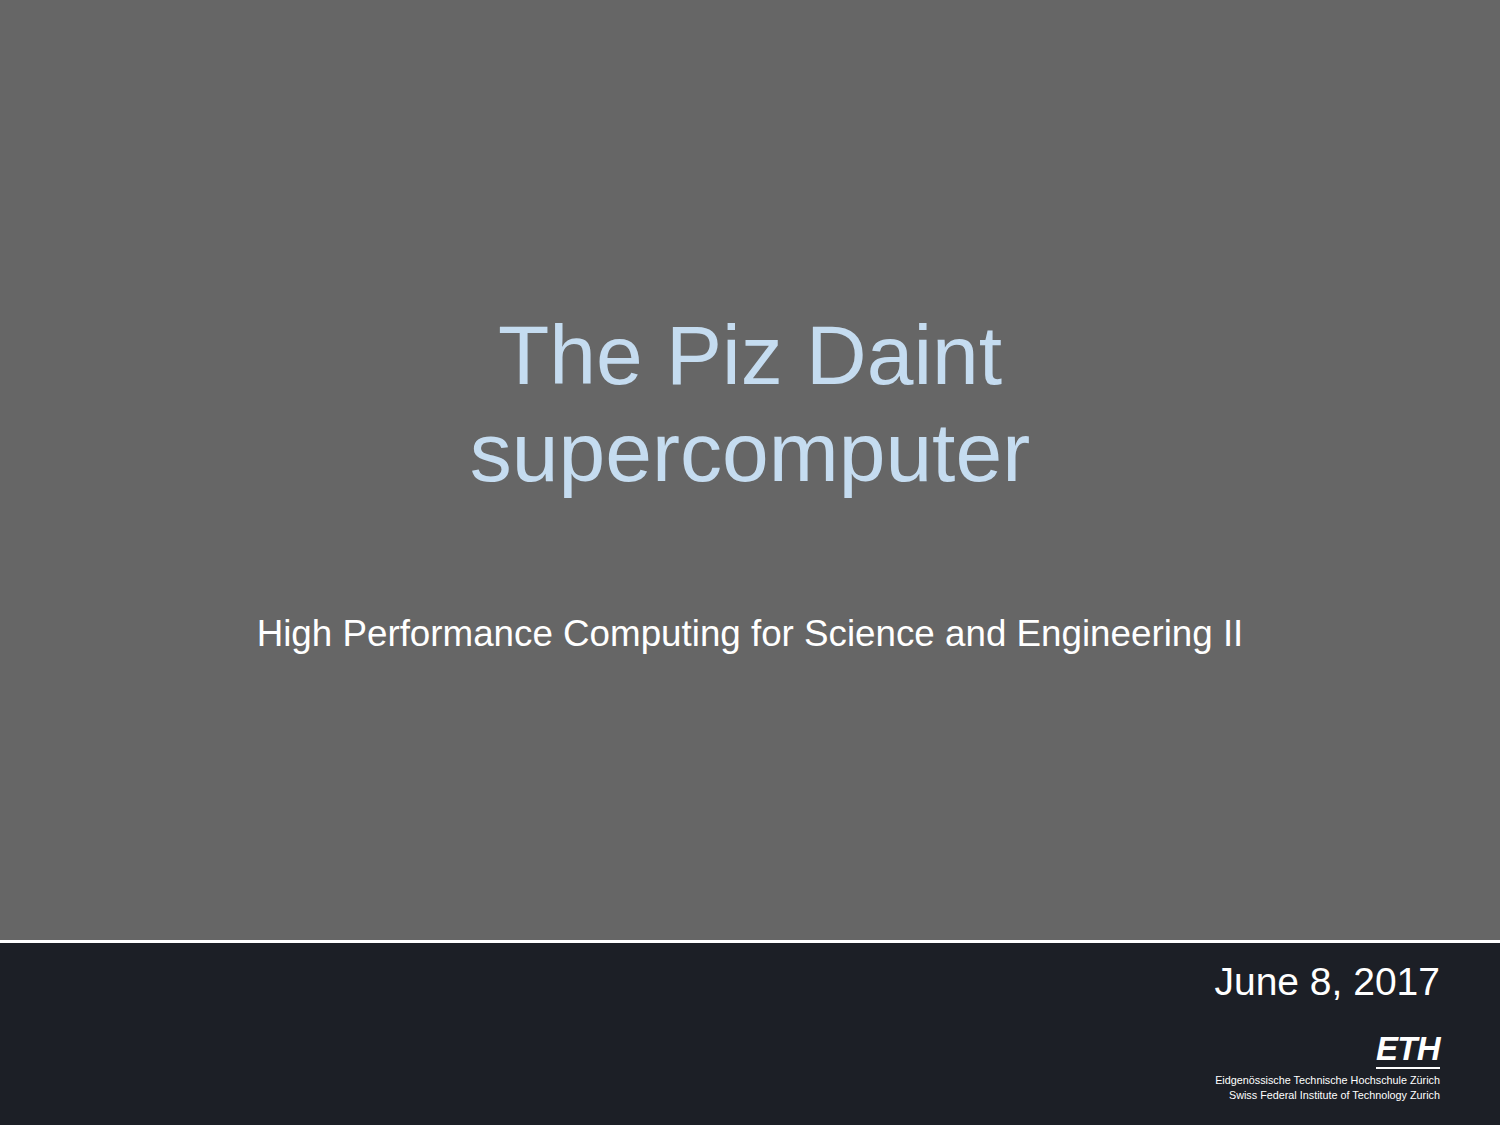The Piz Daint supercomputer
High Performance Computing for Science and Engineering II
June 8, 2017
ETH
Eidgenössische Technische Hochschule Zürich
Swiss Federal Institute of Technology Zurich